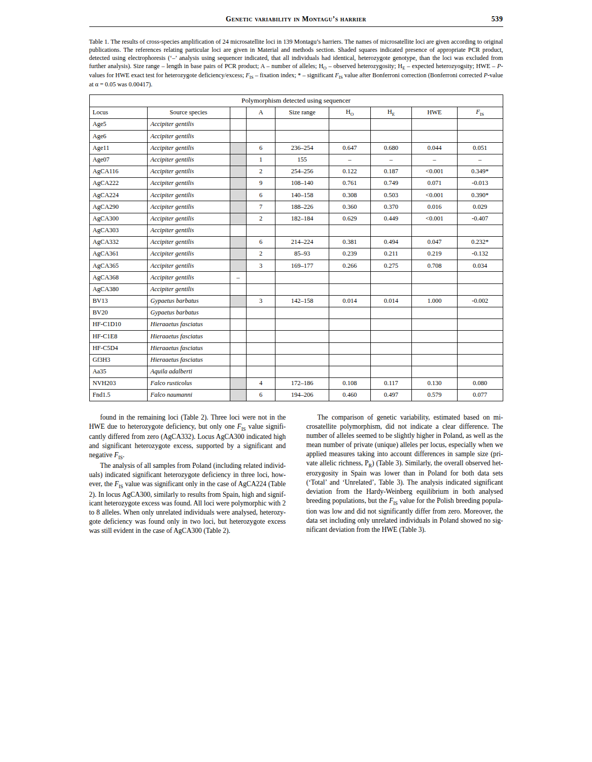Genetic variability in Montagu’s harrier 539
Table 1. The results of cross-species amplification of 24 microsatellite loci in 139 Montagu’s harriers. The names of microsatellite loci are given according to original publications. The references relating particular loci are given in Material and methods section. Shaded squares indicated presence of appropriate PCR product, detected using electrophoresis (‘–’ analysis using sequencer indicated, that all individuals had identical, heterozygote genotype, than the loci was excluded from further analysis). Size range – length in base pairs of PCR product; A – number of alleles; HO – observed heterozygosity; HE – expected heterozyogsity; HWE – P-values for HWE exact test for heterozygote deficiency/excess; FIS – fixation index; * – significant FIS value after Bonferroni correction (Bonferroni corrected P-value at α = 0.05 was 0.00417).
| Polymorphism detected using sequencer |
| --- |
| Locus | Source species | | A | Size range | H O | H E | HWE | F IS |
| Age5 | Accipiter gentilis | | | | | | | |
| Age6 | Accipiter gentilis | | | | | | | |
| Age11 | Accipiter gentilis | | 6 | 236–254 | 0.647 | 0.680 | 0.044 | 0.051 |
| Age07 | Accipiter gentilis | | 1 | 155 | – | – | – | – |
| AgCA116 | Accipiter gentilis | | 2 | 254–256 | 0.122 | 0.187 | <0.001 | 0.349* |
| AgCA222 | Accipiter gentilis | | 9 | 108–140 | 0.761 | 0.749 | 0.071 | -0.013 |
| AgCA224 | Accipiter gentilis | | 6 | 140–158 | 0.308 | 0.503 | <0.001 | 0.390* |
| AgCA290 | Accipiter gentilis | | 7 | 188–226 | 0.360 | 0.370 | 0.016 | 0.029 |
| AgCA300 | Accipiter gentilis | | 2 | 182–184 | 0.629 | 0.449 | <0.001 | -0.407 |
| AgCA303 | Accipiter gentilis | | | | | | | |
| AgCA332 | Accipiter gentilis | | 6 | 214–224 | 0.381 | 0.494 | 0.047 | 0.232* |
| AgCA361 | Accipiter gentilis | | 2 | 85–93 | 0.239 | 0.211 | 0.219 | -0.132 |
| AgCA365 | Accipiter gentilis | | 3 | 169–177 | 0.266 | 0.275 | 0.708 | 0.034 |
| AgCA368 | Accipiter gentilis | – | | | | | | |
| AgCA380 | Accipiter gentilis | | | | | | | |
| BV13 | Gypaetus barbatus | | 3 | 142–158 | 0.014 | 0.014 | 1.000 | -0.002 |
| BV20 | Gypaetus barbatus | | | | | | | |
| HF-C1D10 | Hieraaetus fasciatus | | | | | | | |
| HF-C1E8 | Hieraaetus fasciatus | | | | | | | |
| HF-C5D4 | Hieraaetus fasciatus | | | | | | | |
| Gf3H3 | Hieraaetus fasciatus | | | | | | | |
| Aa35 | Aquila adalberti | | | | | | | |
| NVH203 | Falco rusticolus | | 4 | 172–186 | 0.108 | 0.117 | 0.130 | 0.080 |
| Fnd1.5 | Falco naumanni | | 6 | 194–206 | 0.460 | 0.497 | 0.579 | 0.077 |
found in the remaining loci (Table 2). Three loci were not in the HWE due to heterozygote deficiency, but only one FIS value significantly differed from zero (AgCA332). Locus AgCA300 indicated high and significant heterozygote excess, supported by a significant and negative FIS.
The analysis of all samples from Poland (including related individuals) indicated significant heterozygote deficiency in three loci, however, the FIS value was significant only in the case of AgCA224 (Table 2). In locus AgCA300, similarly to results from Spain, high and significant heterozygote excess was found. All loci were polymorphic with 2 to 8 alleles. When only unrelated individuals were analysed, heterozygote deficiency was found only in two loci, but heterozygote excess was still evident in the case of AgCA300 (Table 2).
The comparison of genetic variability, estimated based on microsatellite polymorphism, did not indicate a clear difference. The number of alleles seemed to be slightly higher in Poland, as well as the mean number of private (unique) alleles per locus, especially when we applied measures taking into account differences in sample size (private allelic richness, PR) (Table 3). Similarly, the overall observed heterozygosity in Spain was lower than in Poland for both data sets (‘Total’ and ‘Unrelated’, Table 3). The analysis indicated significant deviation from the Hardy-Weinberg equilibrium in both analysed breeding populations, but the FIS value for the Polish breeding population was low and did not significantly differ from zero. Moreover, the data set including only unrelated individuals in Poland showed no significant deviation from the HWE (Table 3).